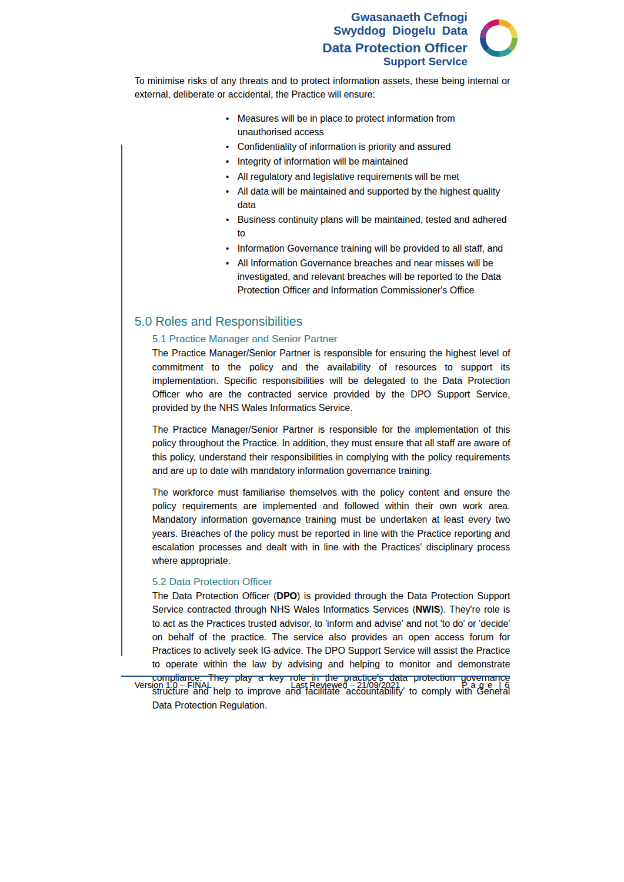Gwasanaeth Cefnogi Swyddog Diogelu Data Data Protection Officer Support Service
To minimise risks of any threats and to protect information assets, these being internal or external, deliberate or accidental, the Practice will ensure:
Measures will be in place to protect information from unauthorised access
Confidentiality of information is priority and assured
Integrity of information will be maintained
All regulatory and legislative requirements will be met
All data will be maintained and supported by the highest quality data
Business continuity plans will be maintained, tested and adhered to
Information Governance training will be provided to all staff, and
All Information Governance breaches and near misses will be investigated, and relevant breaches will be reported to the Data Protection Officer and Information Commissioner's Office
5.0 Roles and Responsibilities
5.1 Practice Manager and Senior Partner
The Practice Manager/Senior Partner is responsible for ensuring the highest level of commitment to the policy and the availability of resources to support its implementation. Specific responsibilities will be delegated to the Data Protection Officer who are the contracted service provided by the DPO Support Service, provided by the NHS Wales Informatics Service.
The Practice Manager/Senior Partner is responsible for the implementation of this policy throughout the Practice. In addition, they must ensure that all staff are aware of this policy, understand their responsibilities in complying with the policy requirements and are up to date with mandatory information governance training.
The workforce must familiarise themselves with the policy content and ensure the policy requirements are implemented and followed within their own work area. Mandatory information governance training must be undertaken at least every two years. Breaches of the policy must be reported in line with the Practice reporting and escalation processes and dealt with in line with the Practices' disciplinary process where appropriate.
5.2 Data Protection Officer
The Data Protection Officer (DPO) is provided through the Data Protection Support Service contracted through NHS Wales Informatics Services (NWIS). They're role is to act as the Practices trusted advisor, to 'inform and advise' and not 'to do' or 'decide' on behalf of the practice. The service also provides an open access forum for Practices to actively seek IG advice. The DPO Support Service will assist the Practice to operate within the law by advising and helping to monitor and demonstrate compliance. They play a key role in the practice's data protection governance structure and help to improve and facilitate 'accountability' to comply with General Data Protection Regulation.
Version 1.0 – FINAL
Last Reviewed – 21/09/2021
P a g e | 6